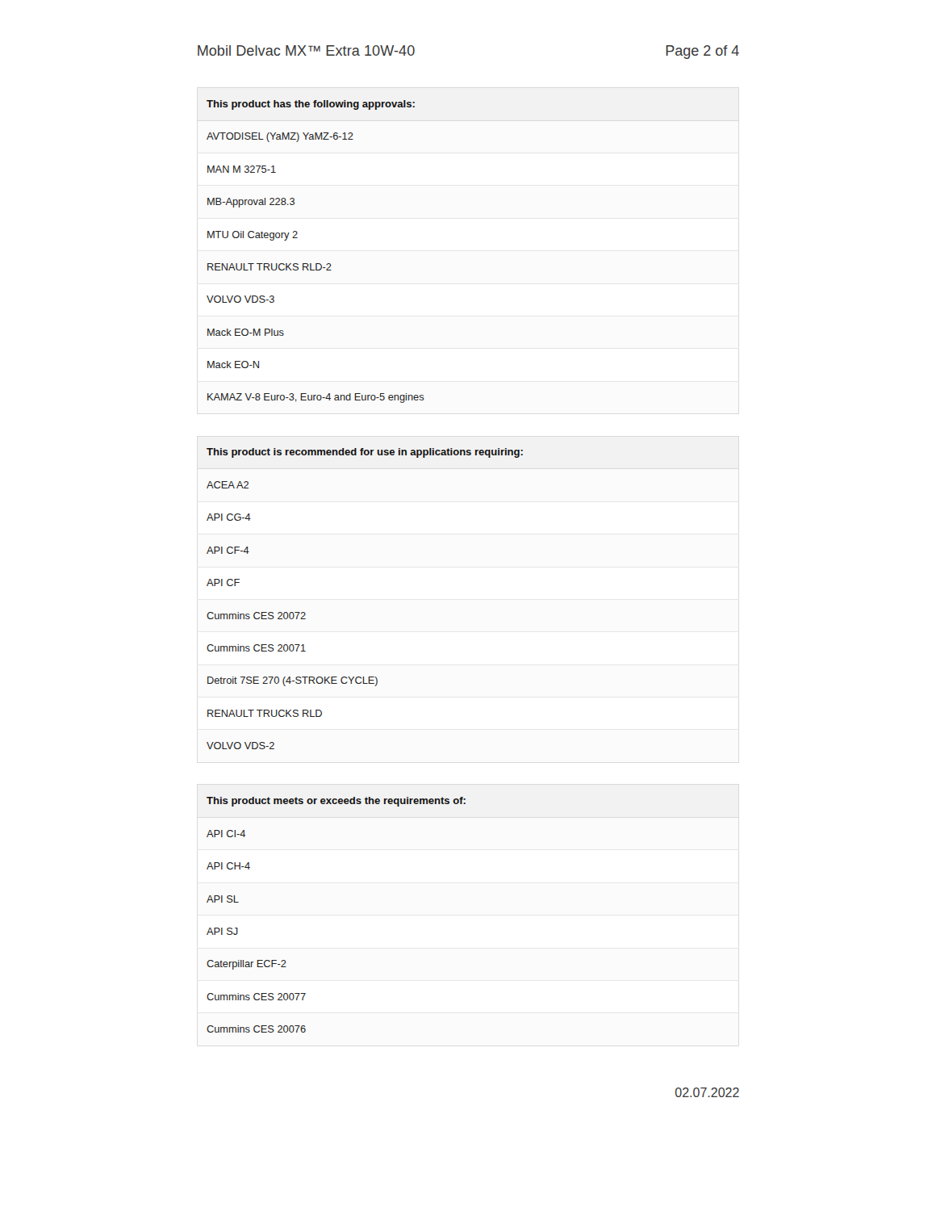Mobil Delvac MX™ Extra 10W-40
Page 2 of 4
| This product has the following approvals: |
| --- |
| AVTODISEL (YaMZ) YaMZ-6-12 |
| MAN M 3275-1 |
| MB-Approval 228.3 |
| MTU Oil Category 2 |
| RENAULT TRUCKS RLD-2 |
| VOLVO VDS-3 |
| Mack EO-M Plus |
| Mack EO-N |
| KAMAZ V-8 Euro-3, Euro-4 and Euro-5 engines |
| This product is recommended for use in applications requiring: |
| --- |
| ACEA A2 |
| API CG-4 |
| API CF-4 |
| API CF |
| Cummins CES 20072 |
| Cummins CES 20071 |
| Detroit 7SE 270 (4-STROKE CYCLE) |
| RENAULT TRUCKS RLD |
| VOLVO VDS-2 |
| This product meets or exceeds the requirements of: |
| --- |
| API CI-4 |
| API CH-4 |
| API SL |
| API SJ |
| Caterpillar ECF-2 |
| Cummins CES 20077 |
| Cummins CES 20076 |
02.07.2022